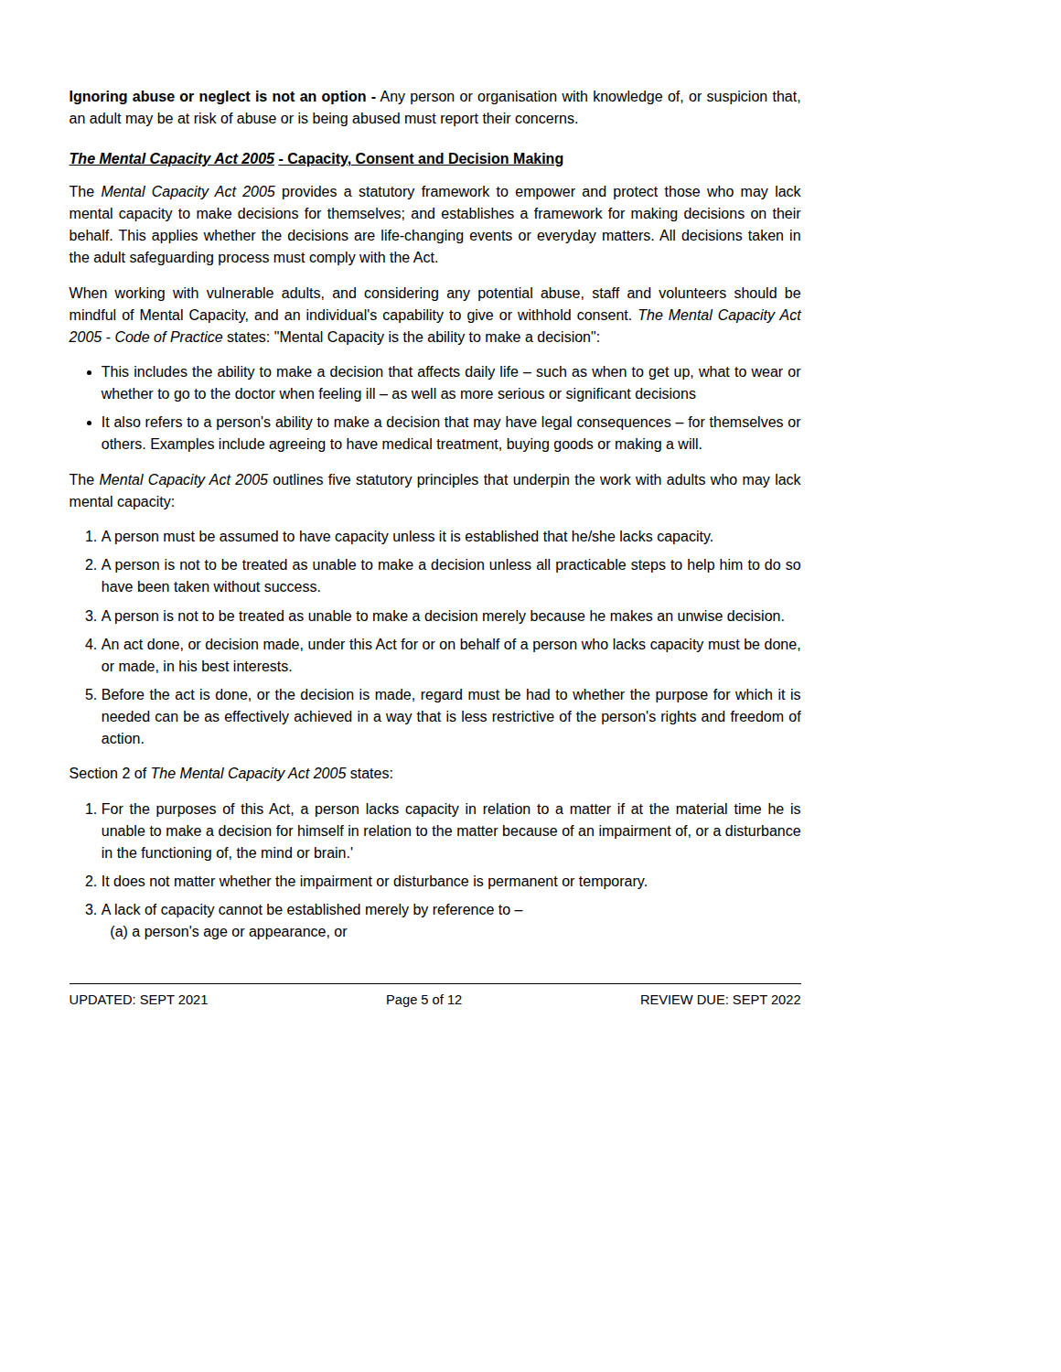Ignoring abuse or neglect is not an option - Any person or organisation with knowledge of, or suspicion that, an adult may be at risk of abuse or is being abused must report their concerns.
The Mental Capacity Act 2005 - Capacity, Consent and Decision Making
The Mental Capacity Act 2005 provides a statutory framework to empower and protect those who may lack mental capacity to make decisions for themselves; and establishes a framework for making decisions on their behalf. This applies whether the decisions are life-changing events or everyday matters. All decisions taken in the adult safeguarding process must comply with the Act.
When working with vulnerable adults, and considering any potential abuse, staff and volunteers should be mindful of Mental Capacity, and an individual's capability to give or withhold consent. The Mental Capacity Act 2005 - Code of Practice states: "Mental Capacity is the ability to make a decision":
This includes the ability to make a decision that affects daily life – such as when to get up, what to wear or whether to go to the doctor when feeling ill – as well as more serious or significant decisions
It also refers to a person's ability to make a decision that may have legal consequences – for themselves or others. Examples include agreeing to have medical treatment, buying goods or making a will.
The Mental Capacity Act 2005 outlines five statutory principles that underpin the work with adults who may lack mental capacity:
A person must be assumed to have capacity unless it is established that he/she lacks capacity.
A person is not to be treated as unable to make a decision unless all practicable steps to help him to do so have been taken without success.
A person is not to be treated as unable to make a decision merely because he makes an unwise decision.
An act done, or decision made, under this Act for or on behalf of a person who lacks capacity must be done, or made, in his best interests.
Before the act is done, or the decision is made, regard must be had to whether the purpose for which it is needed can be as effectively achieved in a way that is less restrictive of the person's rights and freedom of action.
Section 2 of The Mental Capacity Act 2005 states:
For the purposes of this Act, a person lacks capacity in relation to a matter if at the material time he is unable to make a decision for himself in relation to the matter because of an impairment of, or a disturbance in the functioning of, the mind or brain.'
It does not matter whether the impairment or disturbance is permanent or temporary.
A lack of capacity cannot be established merely by reference to – (a) a person's age or appearance, or
UPDATED: SEPT 2021 Page 5 of 12 REVIEW DUE: SEPT 2022